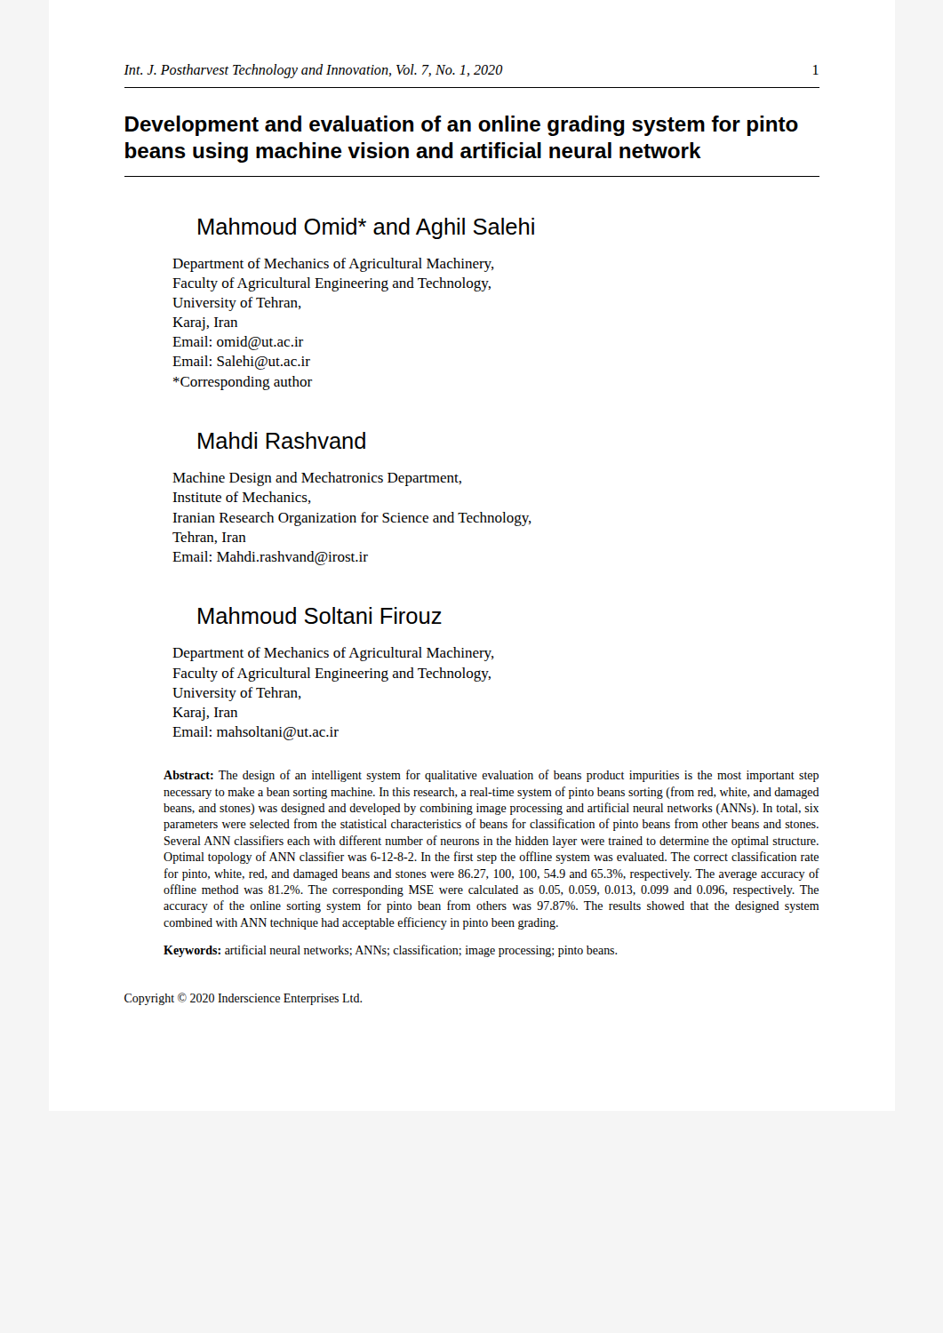Int. J. Postharvest Technology and Innovation, Vol. 7, No. 1, 2020 1
Development and evaluation of an online grading system for pinto beans using machine vision and artificial neural network
Mahmoud Omid* and Aghil Salehi
Department of Mechanics of Agricultural Machinery,
Faculty of Agricultural Engineering and Technology,
University of Tehran,
Karaj, Iran
Email: omid@ut.ac.ir
Email: Salehi@ut.ac.ir
*Corresponding author
Mahdi Rashvand
Machine Design and Mechatronics Department,
Institute of Mechanics,
Iranian Research Organization for Science and Technology,
Tehran, Iran
Email: Mahdi.rashvand@irost.ir
Mahmoud Soltani Firouz
Department of Mechanics of Agricultural Machinery,
Faculty of Agricultural Engineering and Technology,
University of Tehran,
Karaj, Iran
Email: mahsoltani@ut.ac.ir
Abstract: The design of an intelligent system for qualitative evaluation of beans product impurities is the most important step necessary to make a bean sorting machine. In this research, a real-time system of pinto beans sorting (from red, white, and damaged beans, and stones) was designed and developed by combining image processing and artificial neural networks (ANNs). In total, six parameters were selected from the statistical characteristics of beans for classification of pinto beans from other beans and stones. Several ANN classifiers each with different number of neurons in the hidden layer were trained to determine the optimal structure. Optimal topology of ANN classifier was 6-12-8-2. In the first step the offline system was evaluated. The correct classification rate for pinto, white, red, and damaged beans and stones were 86.27, 100, 100, 54.9 and 65.3%, respectively. The average accuracy of offline method was 81.2%. The corresponding MSE were calculated as 0.05, 0.059, 0.013, 0.099 and 0.096, respectively. The accuracy of the online sorting system for pinto bean from others was 97.87%. The results showed that the designed system combined with ANN technique had acceptable efficiency in pinto been grading.
Keywords: artificial neural networks; ANNs; classification; image processing; pinto beans.
Copyright © 2020 Inderscience Enterprises Ltd.